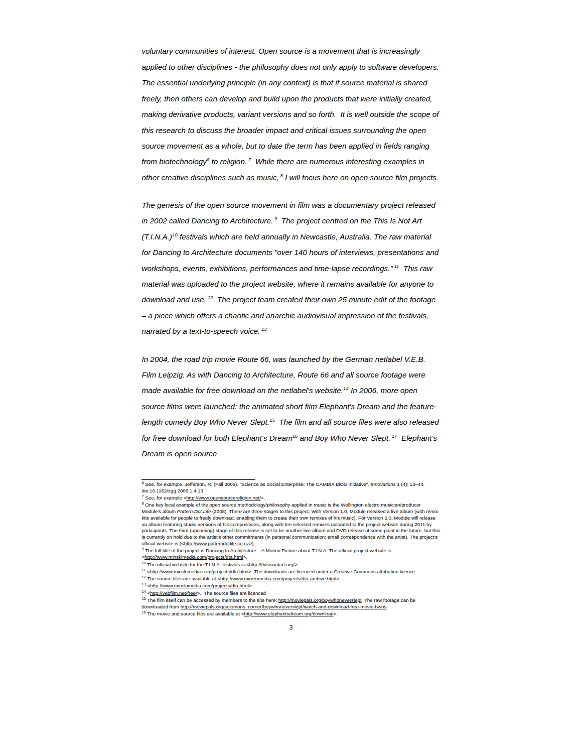voluntary communities of interest. Open source is a movement that is increasingly applied to other disciplines - the philosophy does not only apply to software developers. The essential underlying principle (in any context) is that if source material is shared freely, then others can develop and build upon the products that were initially created, making derivative products, variant versions and so forth. It is well outside the scope of this research to discuss the broader impact and critical issues surrounding the open source movement as a whole, but to date the term has been applied in fields ranging from biotechnology6 to religion. 7 While there are numerous interesting examples in other creative disciplines such as music, 8 I will focus here on open source film projects.
The genesis of the open source movement in film was a documentary project released in 2002 called Dancing to Architecture. 9 The project centred on the This Is Not Art (T.I.N.A.)10 festivals which are held annually in Newcastle, Australia. The raw material for Dancing to Architecture documents "over 140 hours of interviews, presentations and workshops, events, exhibitions, performances and time-lapse recordings." 11 This raw material was uploaded to the project website, where it remains available for anyone to download and use. 12 The project team created their own 25 minute edit of the footage – a piece which offers a chaotic and anarchic audiovisual impression of the festivals, narrated by a text-to-speech voice. 13
In 2004, the road trip movie Route 66, was launched by the German netlabel V.E.B. Film Leipzig. As with Dancing to Architecture, Route 66 and all source footage were made available for free download on the netlabel's website.14 In 2006, more open source films were launched: the animated short film Elephant's Dream and the feature-length comedy Boy Who Never Slept.15 The film and all source files were also released for free download for both Elephant's Dream16 and Boy Who Never Slept. 17 Elephant's Dream is open source
6 See, for example, Jefferson, R. (Fall 2006). "Science as Social Enterprise: The CAMBIA BiOS Initiative". Innovations 1 (4): 13–44. doi:10.1162/itgg.2006.1.4.13
7 See, for example <http://www.opensourcereligion.net/>.
8 One key local example of the open source methodology/philosophy applied in music is the Wellington electro musician/producer Module's album Pattern.Dot.Life (2008). There are three stages to this project. With Version 1.0, Module released a live album (with remix kits available for people to freely download, enabling them to create their own remixes of his music). For Version 2.0, Module will release an album featuring studio versions of his compositions, along with ten selected remixes uploaded to the project website during 2011 by participants. The third (upcoming) stage of this release is set to be another live album and DVD release at some point in the future, but this is currently on hold due to the artist's other commitments (in personal communication: email correspondence with the artist). The project's official website is (<http://www.patterndotlife.co.nz>).
9 The full title of the project is Dancing to Architecture – A Motion Picture about T.I.N.A. The official project website is <http://www.minskimedia.com/projects/dta.html>.
10 The official website for the T.I.N.A. festivals is <http://thisisnotart.org/>.
11 <http://www.minskimedia.com/projects/dta.html>. The downloads are licenced under a Creative Commons attribution licence.
12 The source files are available at <http://www.minskimedia.com/projects/dta-archive.html>.
13 <http://www.minskimedia.com/projects/dta.html>.
14 <http://vebfilm.net/free/>. The source files are licenced
15 The film itself can be accessed by members to the site here: http://moviepals.org/boywhoneverslept The raw footage can be downloaded from http://moviepals.org/solomons_corner/boywhoneverslept/watch-and-download-free-movie-bwns
16 The movie and source files are available at <http://www.elephantsdream.org/download>.
3